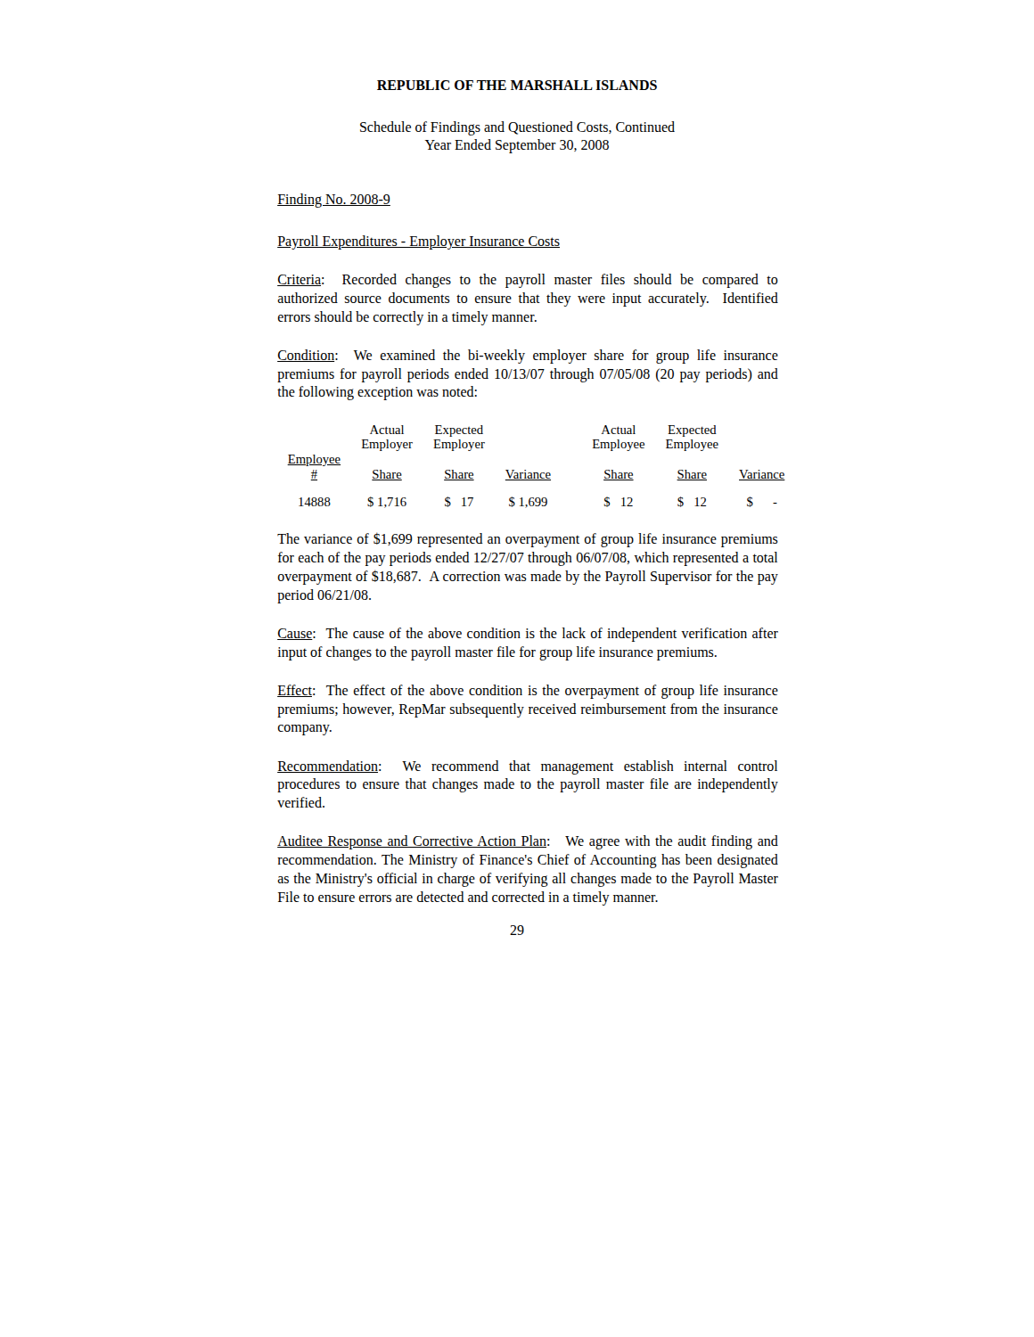REPUBLIC OF THE MARSHALL ISLANDS
Schedule of Findings and Questioned Costs, Continued
Year Ended September 30, 2008
Finding No. 2008-9
Payroll Expenditures - Employer Insurance Costs
Criteria: Recorded changes to the payroll master files should be compared to authorized source documents to ensure that they were input accurately. Identified errors should be correctly in a timely manner.
Condition: We examined the bi-weekly employer share for group life insurance premiums for payroll periods ended 10/13/07 through 07/05/08 (20 pay periods) and the following exception was noted:
| | Actual | Expected | | | Actual | Expected | |
| --- | --- | --- | --- | --- | --- | --- | --- |
| | Employer | Employer | | | Employee | Employee | |
| Employee # | Share | Share | Variance | | Share | Share | Variance |
| 14888 | $ 1,716 | $ 17 | $ 1,699 | | $ 12 | $ 12 | $ - |
The variance of $1,699 represented an overpayment of group life insurance premiums for each of the pay periods ended 12/27/07 through 06/07/08, which represented a total overpayment of $18,687. A correction was made by the Payroll Supervisor for the pay period 06/21/08.
Cause: The cause of the above condition is the lack of independent verification after input of changes to the payroll master file for group life insurance premiums.
Effect: The effect of the above condition is the overpayment of group life insurance premiums; however, RepMar subsequently received reimbursement from the insurance company.
Recommendation: We recommend that management establish internal control procedures to ensure that changes made to the payroll master file are independently verified.
Auditee Response and Corrective Action Plan: We agree with the audit finding and recommendation. The Ministry of Finance's Chief of Accounting has been designated as the Ministry's official in charge of verifying all changes made to the Payroll Master File to ensure errors are detected and corrected in a timely manner.
29